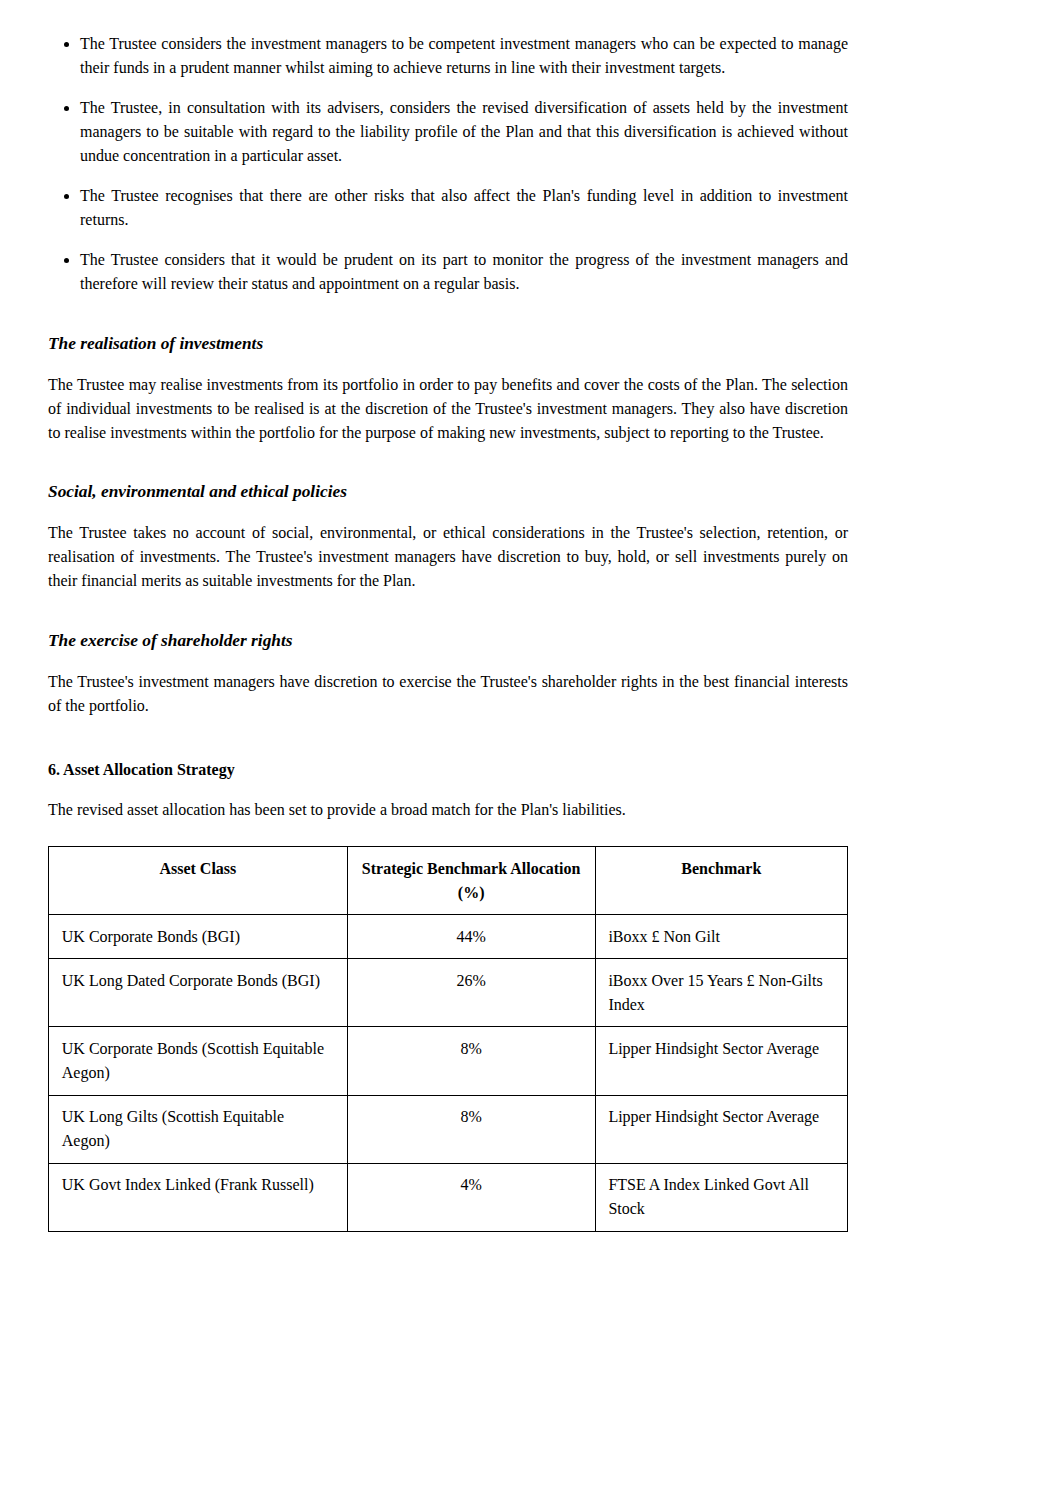The Trustee considers the investment managers to be competent investment managers who can be expected to manage their funds in a prudent manner whilst aiming to achieve returns in line with their investment targets.
The Trustee, in consultation with its advisers, considers the revised diversification of assets held by the investment managers to be suitable with regard to the liability profile of the Plan and that this diversification is achieved without undue concentration in a particular asset.
The Trustee recognises that there are other risks that also affect the Plan's funding level in addition to investment returns.
The Trustee considers that it would be prudent on its part to monitor the progress of the investment managers and therefore will review their status and appointment on a regular basis.
The realisation of investments
The Trustee may realise investments from its portfolio in order to pay benefits and cover the costs of the Plan. The selection of individual investments to be realised is at the discretion of the Trustee's investment managers. They also have discretion to realise investments within the portfolio for the purpose of making new investments, subject to reporting to the Trustee.
Social, environmental and ethical policies
The Trustee takes no account of social, environmental, or ethical considerations in the Trustee's selection, retention, or realisation of investments. The Trustee's investment managers have discretion to buy, hold, or sell investments purely on their financial merits as suitable investments for the Plan.
The exercise of shareholder rights
The Trustee's investment managers have discretion to exercise the Trustee's shareholder rights in the best financial interests of the portfolio.
6. Asset Allocation Strategy
The revised asset allocation has been set to provide a broad match for the Plan's liabilities.
| Asset Class | Strategic Benchmark Allocation (%) | Benchmark |
| --- | --- | --- |
| UK Corporate Bonds (BGI) | 44% | iBoxx £ Non Gilt |
| UK Long Dated Corporate Bonds (BGI) | 26% | iBoxx Over 15 Years £ Non-Gilts Index |
| UK Corporate Bonds (Scottish Equitable Aegon) | 8% | Lipper Hindsight Sector Average |
| UK Long Gilts (Scottish Equitable Aegon) | 8% | Lipper Hindsight Sector Average |
| UK Govt Index Linked (Frank Russell) | 4% | FTSE A Index Linked Govt All Stock |